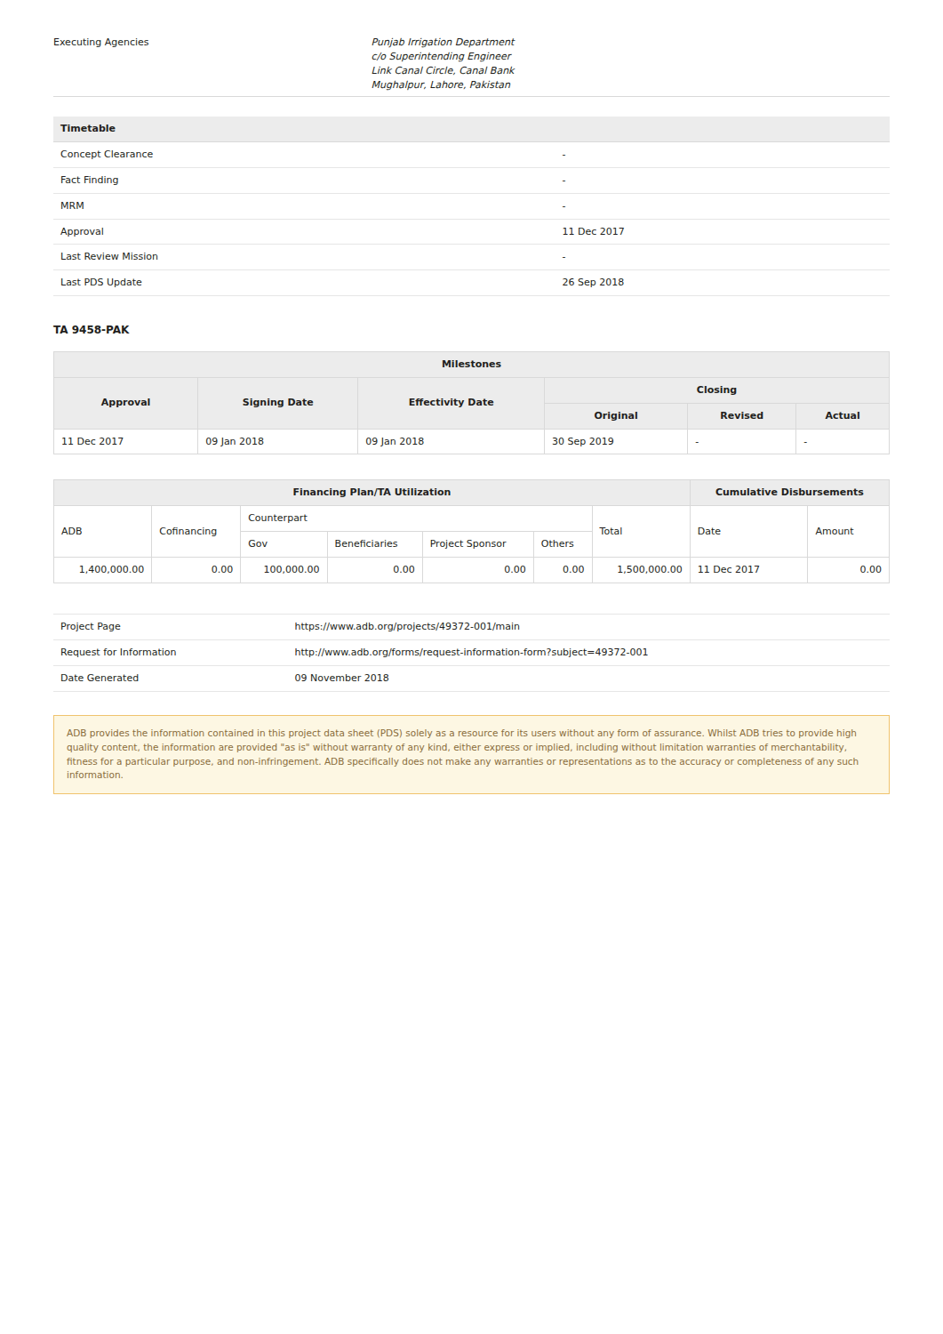| Executing Agencies | Punjab Irrigation Department c/o Superintending Engineer Link Canal Circle, Canal Bank Mughalpur, Lahore, Pakistan |
| Timetable |
| --- |
| Concept Clearance | - |
| Fact Finding | - |
| MRM | - |
| Approval | 11 Dec 2017 |
| Last Review Mission | - |
| Last PDS Update | 26 Sep 2018 |
TA 9458-PAK
| Milestones |
| --- |
| Approval | Signing Date | Effectivity Date | Closing |
| Original | Revised | Actual |
| 11 Dec 2017 | 09 Jan 2018 | 09 Jan 2018 | 30 Sep 2019 | - | - |
| Financing Plan/TA Utilization | Cumulative Disbursements |
| --- | --- |
| ADB | Cofinancing | Counterpart | Total | Date | Amount |
| Gov | Beneficiaries | Project Sponsor | Others |
| 1,400,000.00 | 0.00 | 100,000.00 | 0.00 | 0.00 | 0.00 | 1,500,000.00 | 11 Dec 2017 | 0.00 |
| Project Page | https://www.adb.org/projects/49372-001/main |
| Request for Information | http://www.adb.org/forms/request-information-form?subject=49372-001 |
| Date Generated | 09 November 2018 |
ADB provides the information contained in this project data sheet (PDS) solely as a resource for its users without any form of assurance. Whilst ADB tries to provide high quality content, the information are provided "as is" without warranty of any kind, either express or implied, including without limitation warranties of merchantability, fitness for a particular purpose, and non-infringement. ADB specifically does not make any warranties or representations as to the accuracy or completeness of any such information.